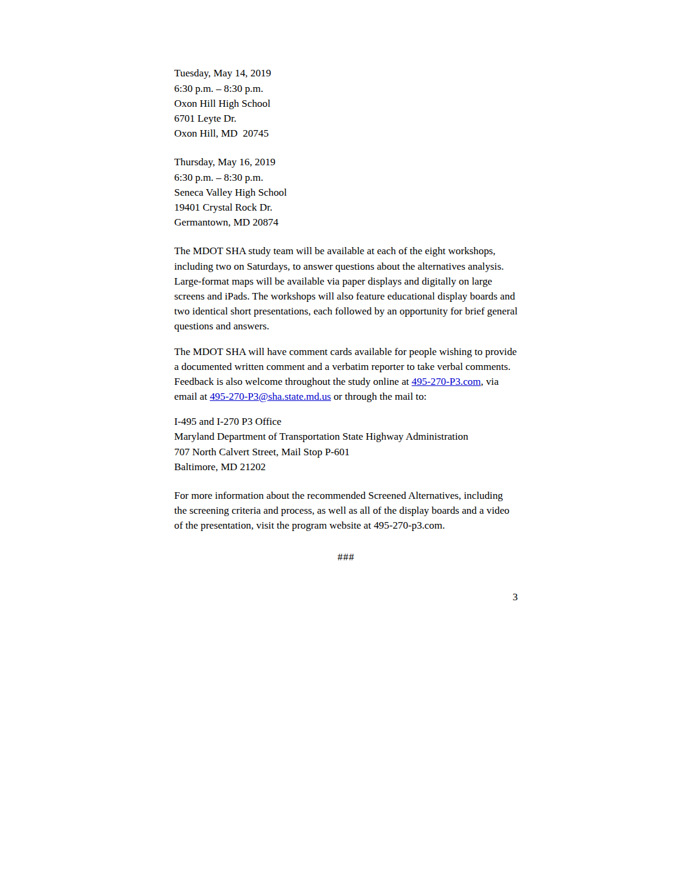Tuesday, May 14, 2019
6:30 p.m. – 8:30 p.m.
Oxon Hill High School
6701 Leyte Dr.
Oxon Hill, MD 20745
Thursday, May 16, 2019
6:30 p.m. – 8:30 p.m.
Seneca Valley High School
19401 Crystal Rock Dr.
Germantown, MD 20874
The MDOT SHA study team will be available at each of the eight workshops, including two on Saturdays, to answer questions about the alternatives analysis. Large-format maps will be available via paper displays and digitally on large screens and iPads. The workshops will also feature educational display boards and two identical short presentations, each followed by an opportunity for brief general questions and answers.
The MDOT SHA will have comment cards available for people wishing to provide a documented written comment and a verbatim reporter to take verbal comments. Feedback is also welcome throughout the study online at 495-270-P3.com, via email at 495-270-P3@sha.state.md.us or through the mail to:
I-495 and I-270 P3 Office
Maryland Department of Transportation State Highway Administration
707 North Calvert Street, Mail Stop P-601
Baltimore, MD 21202
For more information about the recommended Screened Alternatives, including the screening criteria and process, as well as all of the display boards and a video of the presentation, visit the program website at 495-270-p3.com.
###
3